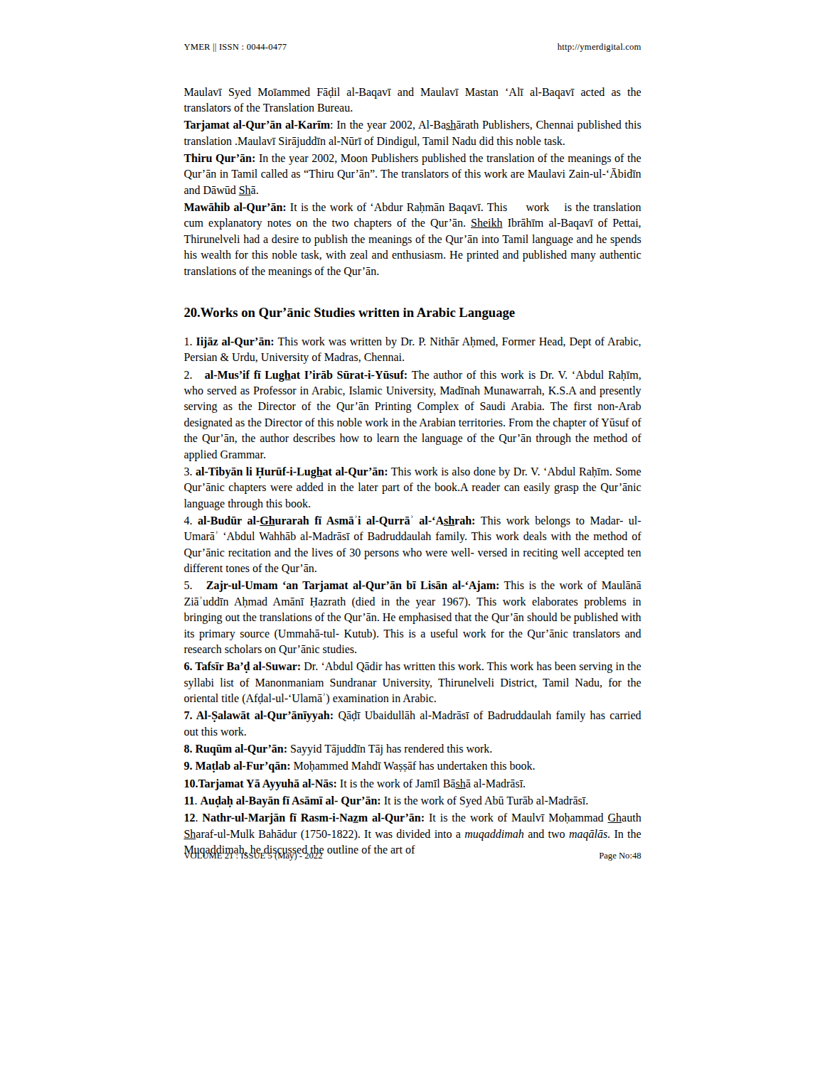YMER || ISSN : 0044-0477
http://ymerdigital.com
Maulavī Syed Moīammed Fāḍil al-Baqavī and Maulavī Mastan ‘Alī al-Baqavī acted as the translators of the Translation Bureau.
Tarjamat al-Qur’ān al-Karīm: In the year 2002, Al-Bashārath Publishers, Chennai published this translation .Maulavī Sirājuddīn al-Nūrī of Dindigul, Tamil Nadu did this noble task.
Thiru Qur’ān: In the year 2002, Moon Publishers published the translation of the meanings of the Qur’ān in Tamil called as “Thiru Qur’ān”. The translators of this work are Maulavi Zain-ul-‘Ābidīn and Dāwūd Shā.
Mawāhib al-Qur’ān: It is the work of ‘Abdur Raḥmān Baqavī. This work is the translation cum explanatory notes on the two chapters of the Qur’ān. Sheikh Ibrāhīm al-Baqavī of Pettai, Thirunelveli had a desire to publish the meanings of the Qur’ān into Tamil language and he spends his wealth for this noble task, with zeal and enthusiasm. He printed and published many authentic translations of the meanings of the Qur’ān.
20.Works on Qur’ānic Studies written in Arabic Language
1. Iijāz al-Qur’ān: This work was written by Dr. P. Nithār Aḥmed, Former Head, Dept of Arabic, Persian & Urdu, University of Madras, Chennai.
2. al-Mus’if fī Lughat I’irāb Sūrat-i-Yūsuf: The author of this work is Dr. V. ‘Abdul Raḥīm, who served as Professor in Arabic, Islamic University, Madīnah Munawarrah, K.S.A and presently serving as the Director of the Qur’ān Printing Complex of Saudi Arabia. The first non-Arab designated as the Director of this noble work in the Arabian territories. From the chapter of Yūsuf of the Qur’ān, the author describes how to learn the language of the Qur’ān through the method of applied Grammar.
3. al-Tibyān li Ḥurūf-i-Lughat al-Qur’ān: This work is also done by Dr. V. ‘Abdul Raḥīm. Some Qur’ānic chapters were added in the later part of the book.A reader can easily grasp the Qur’ānic language through this book.
4. al-Budūr al-Ghurarah fī Asmāʾi al-Qurrāʾ al-‘Ashrah: This work belongs to Madar- ul-Umarāʾ ‘Abdul Wahhāb al-Madrāsī of Badruddaulah family. This work deals with the method of Qur’ānic recitation and the lives of 30 persons who were well- versed in reciting well accepted ten different tones of the Qur’ān.
5. Zajr-ul-Umam ‘an Tarjamat al-Qur’ān bī Lisān al-‘Ajam: This is the work of Maulānā Ziāʾuddīn Aḥmad Amānī Ḥazrath (died in the year 1967). This work elaborates problems in bringing out the translations of the Qur’ān. He emphasised that the Qur’ān should be published with its primary source (Ummahā-tul- Kutub). This is a useful work for the Qur’ānic translators and research scholars on Qur’ānic studies.
6. Tafsīr Ba’ḍ al-Suwar: Dr. ‘Abdul Qādir has written this work. This work has been serving in the syllabi list of Manonmaniam Sundranar University, Thirunelveli District, Tamil Nadu, for the oriental title (Afḍal-ul-‘Ulamāʾ) examination in Arabic.
7. Al-Ṣalawāt al-Qur’ānīyyah: Qāḍī Ubaidullāh al-Madrāsī of Badruddaulah family has carried out this work.
8. Ruqūm al-Qur’ān: Sayyid Tājuddīn Tāj has rendered this work.
9. Maṭlab al-Fur’qān: Moḥammed Mahdī Waṣṣāf has undertaken this book.
10.Tarjamat Yā Ayyuhā al-Nās: It is the work of Jamīl Bāshā al-Madrāsī.
11. Auḍaḥ al-Bayān fī Asāmī al- Qur’ān: It is the work of Syed Abū Turāb al-Madrāsī.
12. Nathr-ul-Marjān fī Rasm-i-Nazm al-Qur’ān: It is the work of Maulvī Moḥammad Ghauth Sharaf-ul-Mulk Bahādur (1750-1822). It was divided into a muqaddimah and two maqālās. In the Muqaddimah, he discussed the outline of the art of
VOLUME 21 : ISSUE 5 (May) - 2022
Page No:48